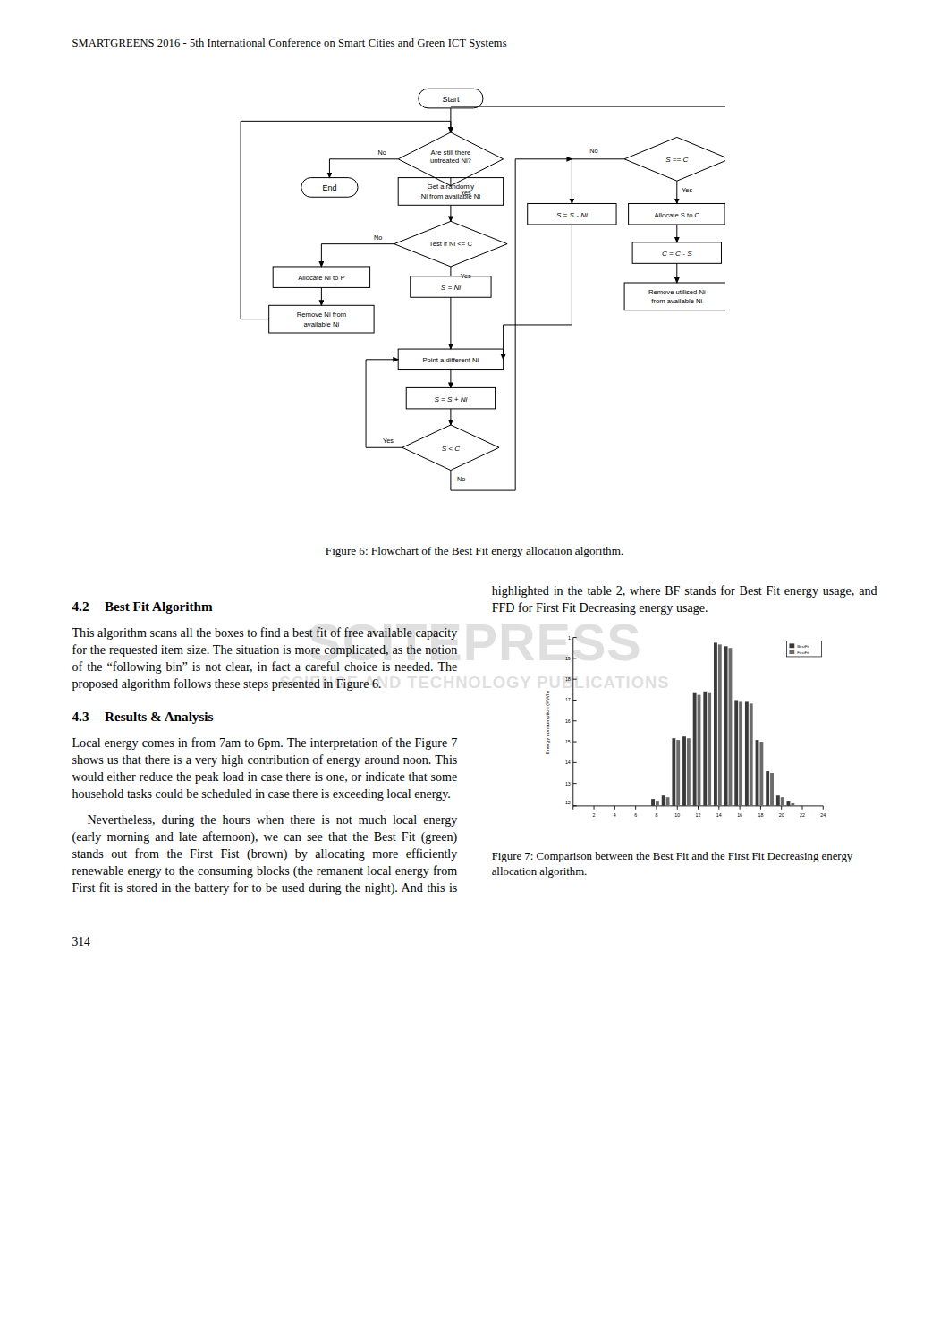SMARTGREENS 2016 - 5th International Conference on Smart Cities and Green ICT Systems
SCITEPRESS
SCIENCE AND TECHNOLOGY PUBLICATIONS
Start Are still there untreated Ni? Yes No End Get a randomly Ni from available Ni Test if Ni <= C Yes No Allocate Ni to P Remove Ni from available Ni S = Ni Point a different Ni S = S + Ni S < C Yes No S == C No Yes S = S - Ni Allocate S to C C = C - S Remove utilised Ni from available Ni
Figure 6: Flowchart of the Best Fit energy allocation algorithm.
4.2 Best Fit Algorithm
This algorithm scans all the boxes to find a best fit of free available capacity for the requested item size. The situation is more complicated, as the notion of the “following bin” is not clear, in fact a careful choice is needed. The proposed algorithm follows these steps presented in Figure 6.
4.3 Results & Analysis
Local energy comes in from 7am to 6pm. The interpretation of the Figure 7 shows us that there is a very high contribution of energy around noon. This would either reduce the peak load in case there is one, or indicate that some household tasks could be scheduled in case there is exceeding local energy.
Nevertheless, during the hours when there is not much local energy (early morning and late afternoon), we can see that the Best Fit (green) stands out from the First Fist (brown) by allocating more efficiently renewable energy to the consuming blocks (the remanent local energy from First fit is stored in the battery for to be used during the night). And this is highlighted in the table 2, where BF stands for Best Fit energy usage, and FFD for First Fit Decreasing energy usage.
1 19 18 17 16 15 14 13 12 2 4 6 8 10 12 14 16 18 20 22 24 Energy consumption (KWh) BestFit FirstFit
Figure 7: Comparison between the Best Fit and the First Fit Decreasing energy allocation algorithm.
314